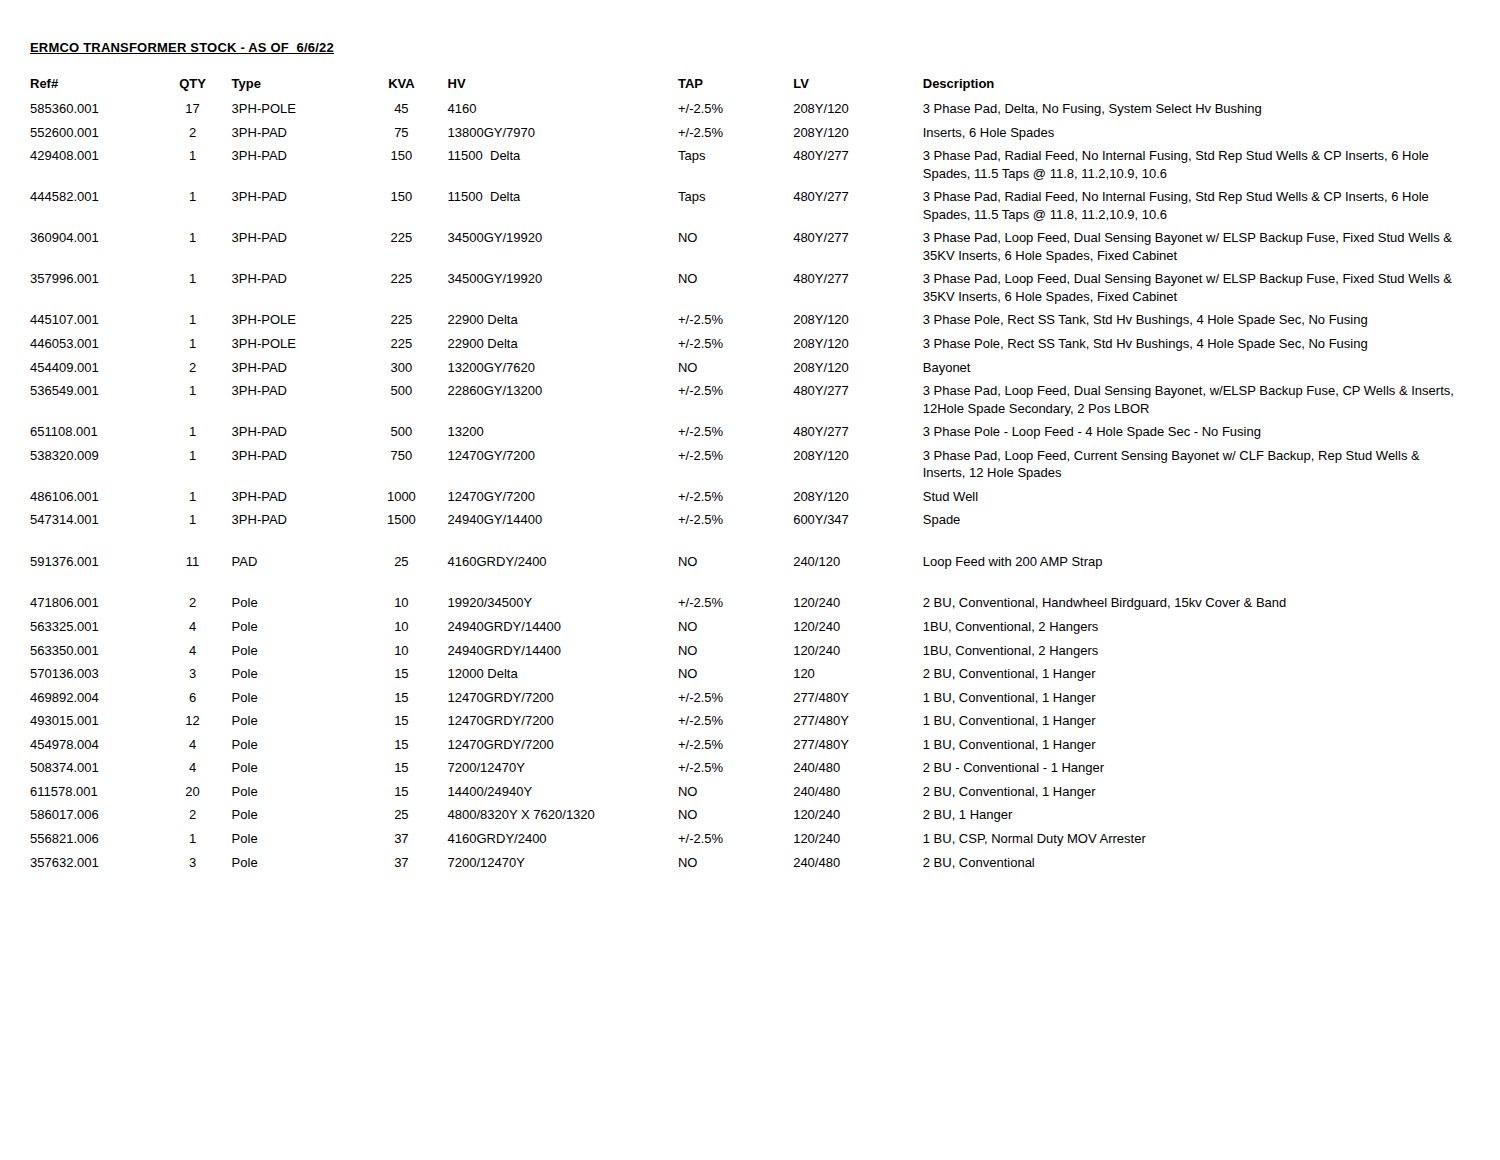ERMCO TRANSFORMER STOCK - AS OF 6/6/22
| Ref# | QTY | Type | KVA | HV | TAP | LV | Description |
| --- | --- | --- | --- | --- | --- | --- | --- |
| 585360.001 | 17 | 3PH-POLE | 45 | 4160 | +/-2.5% | 208Y/120 | 3 Phase Pad, Delta, No Fusing, System Select Hv Bushing |
| 552600.001 | 2 | 3PH-PAD | 75 | 13800GY/7970 | +/-2.5% | 208Y/120 | Inserts, 6 Hole Spades |
| 429408.001 | 1 | 3PH-PAD | 150 | 11500 Delta | Taps | 480Y/277 | 3 Phase Pad, Radial Feed, No Internal Fusing, Std Rep Stud Wells & CP Inserts, 6 Hole Spades, 11.5 Taps @ 11.8, 11.2,10.9, 10.6 |
| 444582.001 | 1 | 3PH-PAD | 150 | 11500 Delta | Taps | 480Y/277 | 3 Phase Pad, Radial Feed, No Internal Fusing, Std Rep Stud Wells & CP Inserts, 6 Hole Spades, 11.5 Taps @ 11.8, 11.2,10.9, 10.6 |
| 360904.001 | 1 | 3PH-PAD | 225 | 34500GY/19920 | NO | 480Y/277 | 3 Phase Pad, Loop Feed, Dual Sensing Bayonet w/ ELSP Backup Fuse, Fixed Stud Wells & 35KV Inserts, 6 Hole Spades, Fixed Cabinet |
| 357996.001 | 1 | 3PH-PAD | 225 | 34500GY/19920 | NO | 480Y/277 | 3 Phase Pad, Loop Feed, Dual Sensing Bayonet w/ ELSP Backup Fuse, Fixed Stud Wells & 35KV Inserts, 6 Hole Spades, Fixed Cabinet |
| 445107.001 | 1 | 3PH-POLE | 225 | 22900 Delta | +/-2.5% | 208Y/120 | 3 Phase Pole, Rect SS Tank, Std Hv Bushings, 4 Hole Spade Sec, No Fusing |
| 446053.001 | 1 | 3PH-POLE | 225 | 22900 Delta | +/-2.5% | 208Y/120 | 3 Phase Pole, Rect SS Tank, Std Hv Bushings, 4 Hole Spade Sec, No Fusing |
| 454409.001 | 2 | 3PH-PAD | 300 | 13200GY/7620 | NO | 208Y/120 | Bayonet |
| 536549.001 | 1 | 3PH-PAD | 500 | 22860GY/13200 | +/-2.5% | 480Y/277 | 3 Phase Pad, Loop Feed, Dual Sensing Bayonet, w/ELSP Backup Fuse, CP Wells & Inserts, 12Hole Spade Secondary, 2 Pos LBOR |
| 651108.001 | 1 | 3PH-PAD | 500 | 13200 | +/-2.5% | 480Y/277 | 3 Phase Pole - Loop Feed - 4 Hole Spade Sec - No Fusing |
| 538320.009 | 1 | 3PH-PAD | 750 | 12470GY/7200 | +/-2.5% | 208Y/120 | 3 Phase Pad, Loop Feed, Current Sensing Bayonet w/ CLF Backup, Rep Stud Wells & Inserts, 12 Hole Spades |
| 486106.001 | 1 | 3PH-PAD | 1000 | 12470GY/7200 | +/-2.5% | 208Y/120 | Stud Well |
| 547314.001 | 1 | 3PH-PAD | 1500 | 24940GY/14400 | +/-2.5% | 600Y/347 | Spade |
| 591376.001 | 11 | PAD | 25 | 4160GRDY/2400 | NO | 240/120 | Loop Feed with 200 AMP Strap |
| 471806.001 | 2 | Pole | 10 | 19920/34500Y | +/-2.5% | 120/240 | 2 BU, Conventional, Handwheel Birdguard, 15kv Cover & Band |
| 563325.001 | 4 | Pole | 10 | 24940GRDY/14400 | NO | 120/240 | 1BU, Conventional, 2 Hangers |
| 563350.001 | 4 | Pole | 10 | 24940GRDY/14400 | NO | 120/240 | 1BU, Conventional, 2 Hangers |
| 570136.003 | 3 | Pole | 15 | 12000 Delta | NO | 120 | 2 BU, Conventional, 1 Hanger |
| 469892.004 | 6 | Pole | 15 | 12470GRDY/7200 | +/-2.5% | 277/480Y | 1 BU, Conventional, 1 Hanger |
| 493015.001 | 12 | Pole | 15 | 12470GRDY/7200 | +/-2.5% | 277/480Y | 1 BU, Conventional, 1 Hanger |
| 454978.004 | 4 | Pole | 15 | 12470GRDY/7200 | +/-2.5% | 277/480Y | 1 BU, Conventional, 1 Hanger |
| 508374.001 | 4 | Pole | 15 | 7200/12470Y | +/-2.5% | 240/480 | 2 BU - Conventional - 1 Hanger |
| 611578.001 | 20 | Pole | 15 | 14400/24940Y | NO | 240/480 | 2 BU, Conventional, 1 Hanger |
| 586017.006 | 2 | Pole | 25 | 4800/8320Y X 7620/1320 | NO | 120/240 | 2 BU, 1 Hanger |
| 556821.006 | 1 | Pole | 37 | 4160GRDY/2400 | +/-2.5% | 120/240 | 1 BU, CSP, Normal Duty MOV Arrester |
| 357632.001 | 3 | Pole | 37 | 7200/12470Y | NO | 240/480 | 2 BU, Conventional |